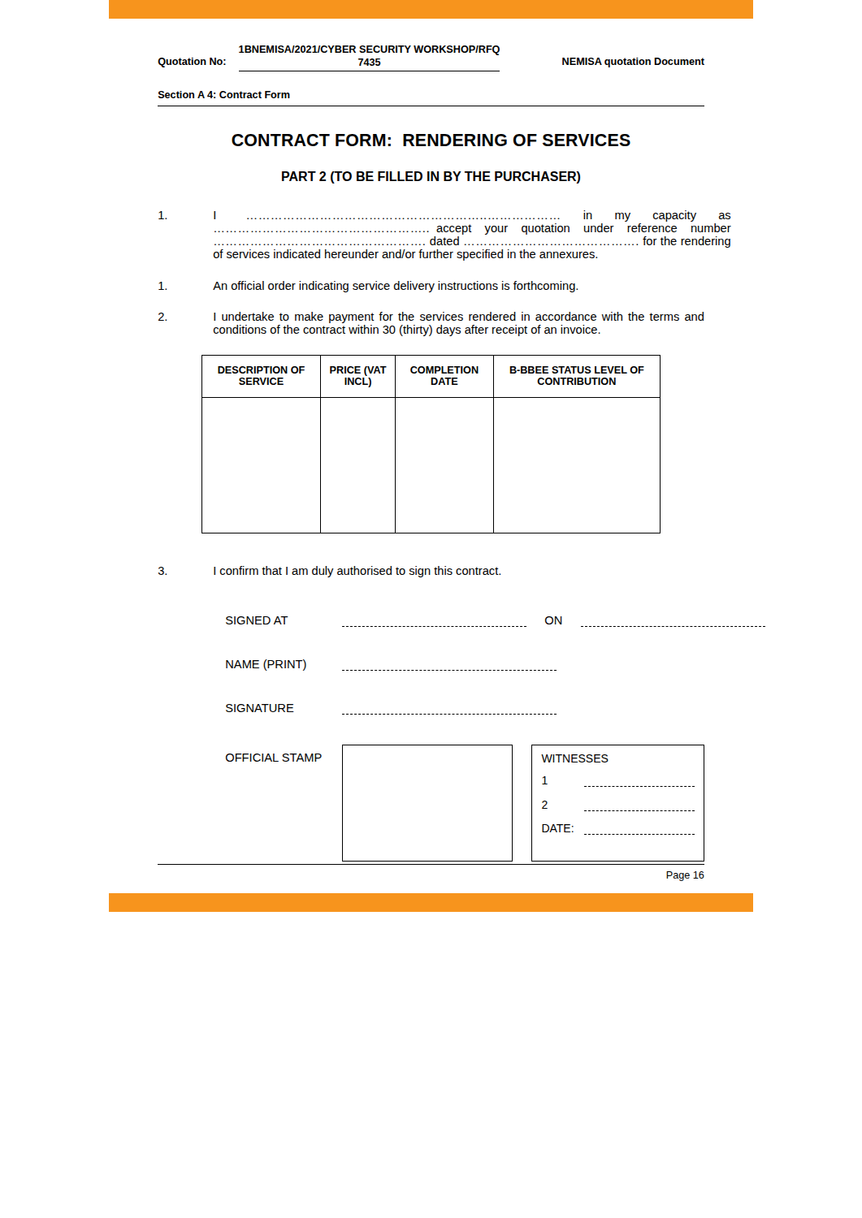Quotation No:
1BNEMISA/2021/CYBER SECURITY WORKSHOP/RFQ 7435
NEMISA quotation Document
Section A 4: Contract Form
CONTRACT FORM: RENDERING OF SERVICES
PART 2 (TO BE FILLED IN BY THE PURCHASER)
1.
I …………………………………………………..……………… in my capacity as …………………………………………….. accept your quotation under reference number ……………………………………………. dated ……………………………………. for the rendering of services indicated hereunder and/or further specified in the annexures.
1.
An official order indicating service delivery instructions is forthcoming.
2.
I undertake to make payment for the services rendered in accordance with the terms and conditions of the contract within 30 (thirty) days after receipt of an invoice.
| DESCRIPTION OF SERVICE | PRICE (VAT INCL) | COMPLETION DATE | B-BBEE STATUS LEVEL OF CONTRIBUTION |
| --- | --- | --- | --- |
3.
I confirm that I am duly authorised to sign this contract.
SIGNED AT
ON
NAME (PRINT)
SIGNATURE
OFFICIAL STAMP
WITNESSES
1
2
DATE:
Page 16